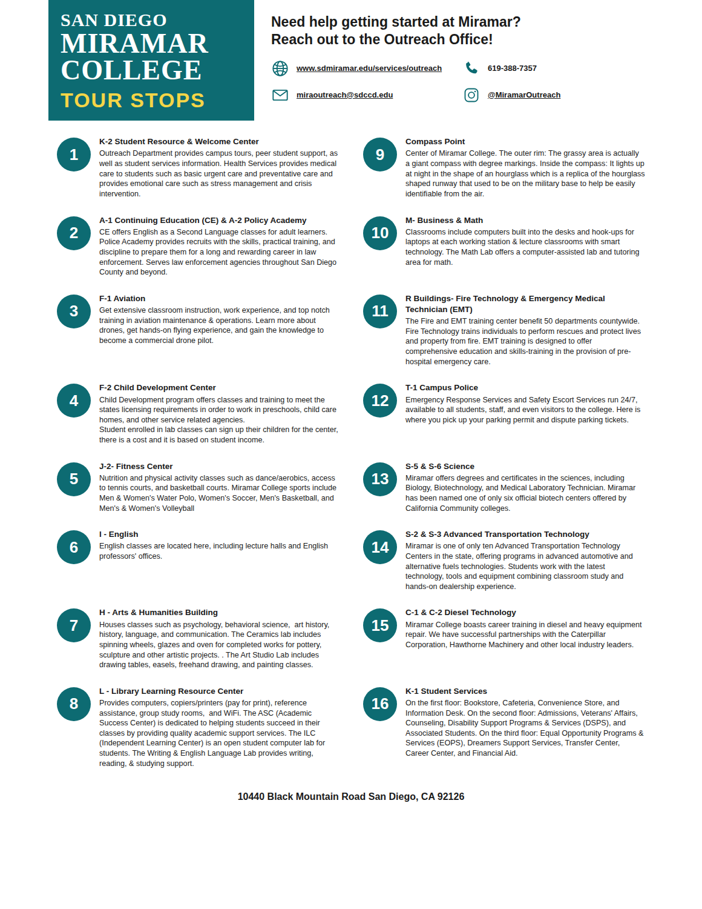SAN DIEGO
MIRAMAR
COLLEGE
TOUR STOPS
Need help getting started at Miramar?
Reach out to the Outreach Office!
www.sdmiramar.edu/services/outreach
619-388-7357
miraoutreach@sdccd.edu
@MiramarOutreach
1
K-2 Student Resource & Welcome Center
Outreach Department provides campus tours, peer student support, as well as student services information. Health Services provides medical care to students such as basic urgent care and preventative care and provides emotional care such as stress management and crisis intervention.
9
Compass Point
Center of Miramar College. The outer rim: The grassy area is actually a giant compass with degree markings. Inside the compass: It lights up at night in the shape of an hourglass which is a replica of the hourglass shaped runway that used to be on the military base to help be easily identifiable from the air.
2
A-1 Continuing Education (CE) & A-2 Policy Academy
CE offers English as a Second Language classes for adult learners. Police Academy provides recruits with the skills, practical training, and discipline to prepare them for a long and rewarding career in law enforcement. Serves law enforcement agencies throughout San Diego County and beyond.
10
M- Business & Math
Classrooms include computers built into the desks and hook-ups for laptops at each working station & lecture classrooms with smart technology. The Math Lab offers a computer-assisted lab and tutoring area for math.
3
F-1 Aviation
Get extensive classroom instruction, work experience, and top notch training in aviation maintenance & operations. Learn more about drones, get hands-on flying experience, and gain the knowledge to become a commercial drone pilot.
11
R Buildings- Fire Technology & Emergency Medical Technician (EMT)
The Fire and EMT training center benefit 50 departments countywide. Fire Technology trains individuals to perform rescues and protect lives and property from fire. EMT training is designed to offer comprehensive education and skills-training in the provision of pre-hospital emergency care.
4
F-2 Child Development Center
Child Development program offers classes and training to meet the states licensing requirements in order to work in preschools, child care homes, and other service related agencies.
Student enrolled in lab classes can sign up their children for the center, there is a cost and it is based on student income.
12
T-1 Campus Police
Emergency Response Services and Safety Escort Services run 24/7, available to all students, staff, and even visitors to the college. Here is where you pick up your parking permit and dispute parking tickets.
5
J-2- Fitness Center
Nutrition and physical activity classes such as dance/aerobics, access to tennis courts, and basketball courts. Miramar College sports include Men & Women's Water Polo, Women's Soccer, Men's Basketball, and Men's & Women's Volleyball
13
S-5 & S-6 Science
Miramar offers degrees and certificates in the sciences, including Biology, Biotechnology, and Medical Laboratory Technician. Miramar has been named one of only six official biotech centers offered by California Community colleges.
6
I - English
English classes are located here, including lecture halls and English professors' offices.
14
S-2 & S-3 Advanced Transportation Technology
Miramar is one of only ten Advanced Transportation Technology Centers in the state, offering programs in advanced automotive and alternative fuels technologies. Students work with the latest technology, tools and equipment combining classroom study and hands-on dealership experience.
7
H - Arts & Humanities Building
Houses classes such as psychology, behavioral science, art history, history, language, and communication. The Ceramics lab includes spinning wheels, glazes and oven for completed works for pottery, sculpture and other artistic projects. . The Art Studio Lab includes drawing tables, easels, freehand drawing, and painting classes.
15
C-1 & C-2 Diesel Technology
Miramar College boasts career training in diesel and heavy equipment repair. We have successful partnerships with the Caterpillar Corporation, Hawthorne Machinery and other local industry leaders.
8
L - Library Learning Resource Center
Provides computers, copiers/printers (pay for print), reference assistance, group study rooms, and WiFi. The ASC (Academic Success Center) is dedicated to helping students succeed in their classes by providing quality academic support services. The ILC (Independent Learning Center) is an open student computer lab for students. The Writing & English Language Lab provides writing, reading, & studying support.
16
K-1 Student Services
On the first floor: Bookstore, Cafeteria, Convenience Store, and Information Desk. On the second floor: Admissions, Veterans' Affairs, Counseling, Disability Support Programs & Services (DSPS), and Associated Students. On the third floor: Equal Opportunity Programs & Services (EOPS), Dreamers Support Services, Transfer Center, Career Center, and Financial Aid.
10440 Black Mountain Road San Diego, CA 92126